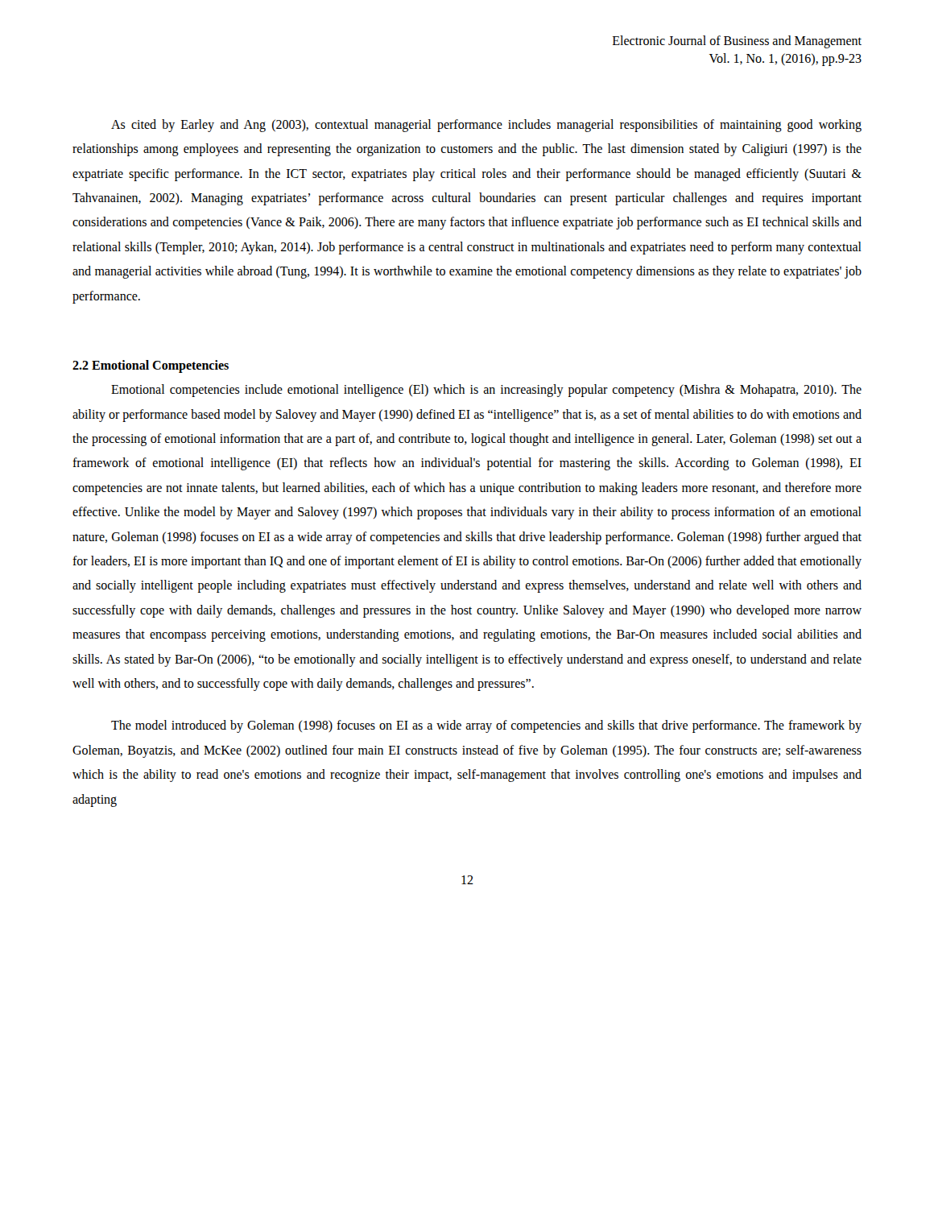Electronic Journal of Business and Management Vol. 1, No. 1, (2016), pp.9-23
As cited by Earley and Ang (2003), contextual managerial performance includes managerial responsibilities of maintaining good working relationships among employees and representing the organization to customers and the public. The last dimension stated by Caligiuri (1997) is the expatriate specific performance. In the ICT sector, expatriates play critical roles and their performance should be managed efficiently (Suutari & Tahvanainen, 2002). Managing expatriates’ performance across cultural boundaries can present particular challenges and requires important considerations and competencies (Vance & Paik, 2006). There are many factors that influence expatriate job performance such as EI technical skills and relational skills (Templer, 2010; Aykan, 2014). Job performance is a central construct in multinationals and expatriates need to perform many contextual and managerial activities while abroad (Tung, 1994). It is worthwhile to examine the emotional competency dimensions as they relate to expatriates' job performance.
2.2 Emotional Competencies
Emotional competencies include emotional intelligence (El) which is an increasingly popular competency (Mishra & Mohapatra, 2010). The ability or performance based model by Salovey and Mayer (1990) defined EI as “intelligence” that is, as a set of mental abilities to do with emotions and the processing of emotional information that are a part of, and contribute to, logical thought and intelligence in general. Later, Goleman (1998) set out a framework of emotional intelligence (EI) that reflects how an individual's potential for mastering the skills. According to Goleman (1998), EI competencies are not innate talents, but learned abilities, each of which has a unique contribution to making leaders more resonant, and therefore more effective. Unlike the model by Mayer and Salovey (1997) which proposes that individuals vary in their ability to process information of an emotional nature, Goleman (1998) focuses on EI as a wide array of competencies and skills that drive leadership performance. Goleman (1998) further argued that for leaders, EI is more important than IQ and one of important element of EI is ability to control emotions. Bar-On (2006) further added that emotionally and socially intelligent people including expatriates must effectively understand and express themselves, understand and relate well with others and successfully cope with daily demands, challenges and pressures in the host country. Unlike Salovey and Mayer (1990) who developed more narrow measures that encompass perceiving emotions, understanding emotions, and regulating emotions, the Bar-On measures included social abilities and skills. As stated by Bar-On (2006), “to be emotionally and socially intelligent is to effectively understand and express oneself, to understand and relate well with others, and to successfully cope with daily demands, challenges and pressures”.
The model introduced by Goleman (1998) focuses on EI as a wide array of competencies and skills that drive performance. The framework by Goleman, Boyatzis, and McKee (2002) outlined four main EI constructs instead of five by Goleman (1995). The four constructs are; self-awareness which is the ability to read one's emotions and recognize their impact, self-management that involves controlling one's emotions and impulses and adapting
12